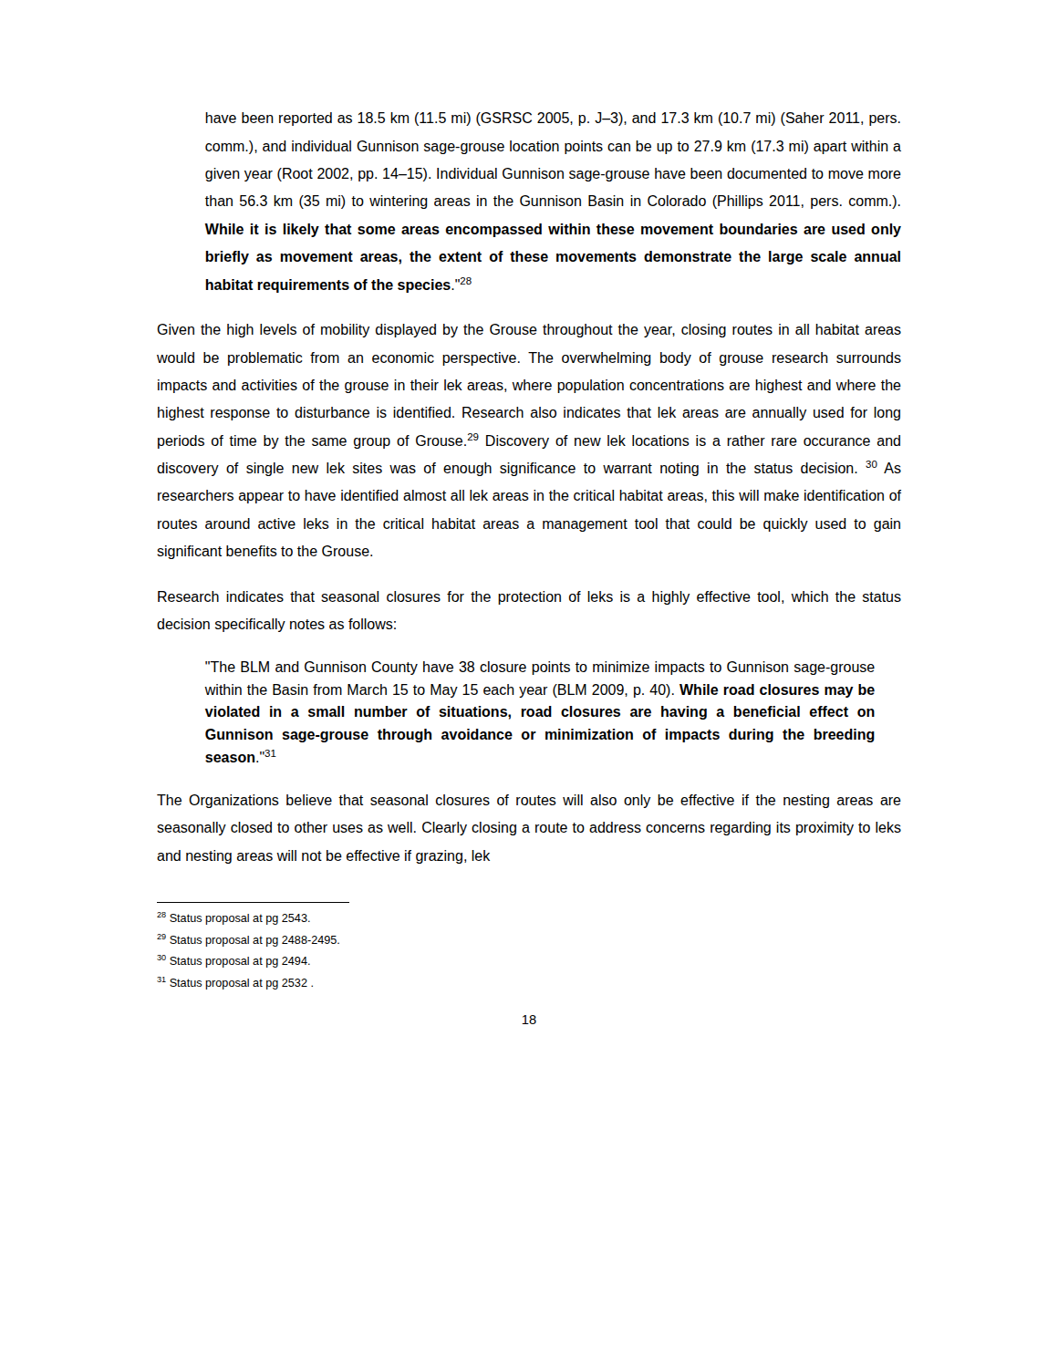have been reported as 18.5 km (11.5 mi) (GSRSC 2005, p. J–3), and 17.3 km (10.7 mi) (Saher 2011, pers. comm.), and individual Gunnison sage-grouse location points can be up to 27.9 km (17.3 mi) apart within a given year (Root 2002, pp. 14–15). Individual Gunnison sage-grouse have been documented to move more than 56.3 km (35 mi) to wintering areas in the Gunnison Basin in Colorado (Phillips 2011, pers. comm.). While it is likely that some areas encompassed within these movement boundaries are used only briefly as movement areas, the extent of these movements demonstrate the large scale annual habitat requirements of the species."28
Given the high levels of mobility displayed by the Grouse throughout the year, closing routes in all habitat areas would be problematic from an economic perspective. The overwhelming body of grouse research surrounds impacts and activities of the grouse in their lek areas, where population concentrations are highest and where the highest response to disturbance is identified. Research also indicates that lek areas are annually used for long periods of time by the same group of Grouse.29 Discovery of new lek locations is a rather rare occurance and discovery of single new lek sites was of enough significance to warrant noting in the status decision. 30 As researchers appear to have identified almost all lek areas in the critical habitat areas, this will make identification of routes around active leks in the critical habitat areas a management tool that could be quickly used to gain significant benefits to the Grouse.
Research indicates that seasonal closures for the protection of leks is a highly effective tool, which the status decision specifically notes as follows:
"The BLM and Gunnison County have 38 closure points to minimize impacts to Gunnison sage-grouse within the Basin from March 15 to May 15 each year (BLM 2009, p. 40). While road closures may be violated in a small number of situations, road closures are having a beneficial effect on Gunnison sage-grouse through avoidance or minimization of impacts during the breeding season."31
The Organizations believe that seasonal closures of routes will also only be effective if the nesting areas are seasonally closed to other uses as well. Clearly closing a route to address concerns regarding its proximity to leks and nesting areas will not be effective if grazing, lek
28 Status proposal at pg 2543.
29 Status proposal at pg 2488-2495.
30 Status proposal at pg 2494.
31 Status proposal at pg 2532 .
18